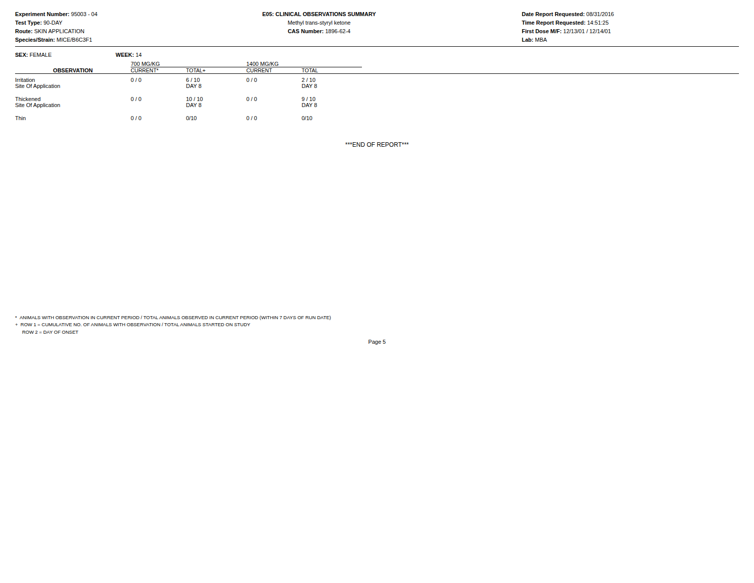Experiment Number: 95003 - 04
Test Type: 90-DAY
Route: SKIN APPLICATION
Species/Strain: MICE/B6C3F1
E05: CLINICAL OBSERVATIONS SUMMARY
Methyl trans-styryl ketone
CAS Number: 1896-62-4
Date Report Requested: 08/31/2016
Time Report Requested: 14:51:25
First Dose M/F: 12/13/01 / 12/14/01
Lab: MBA
SEX: FEMALE
WEEK: 14
| | 700 MG/KG | 1400 MG/KG | |
| OBSERVATION | CURRENT* | TOTAL+ | CURRENT | TOTAL | |
| Irritation | 0 / 0 | 6 / 10 | 0 / 0 | 2 / 10 | |
| Site Of Application | | DAY 8 | | DAY 8 | |
| Thickened | 0 / 0 | 10 / 10 | 0 / 0 | 9 / 10 | |
| Site Of Application | | DAY 8 | | DAY 8 | |
| Thin | 0 / 0 | 0/10 | 0 / 0 | 0/10 | |
***END OF REPORT***
* ANIMALS WITH OBSERVATION IN CURRENT PERIOD / TOTAL ANIMALS OBSERVED IN CURRENT PERIOD (WITHIN 7 DAYS OF RUN DATE)
+ ROW 1 = CUMULATIVE NO. OF ANIMALS WITH OBSERVATION / TOTAL ANIMALS STARTED ON STUDY
ROW 2 = DAY OF ONSET
Page 5